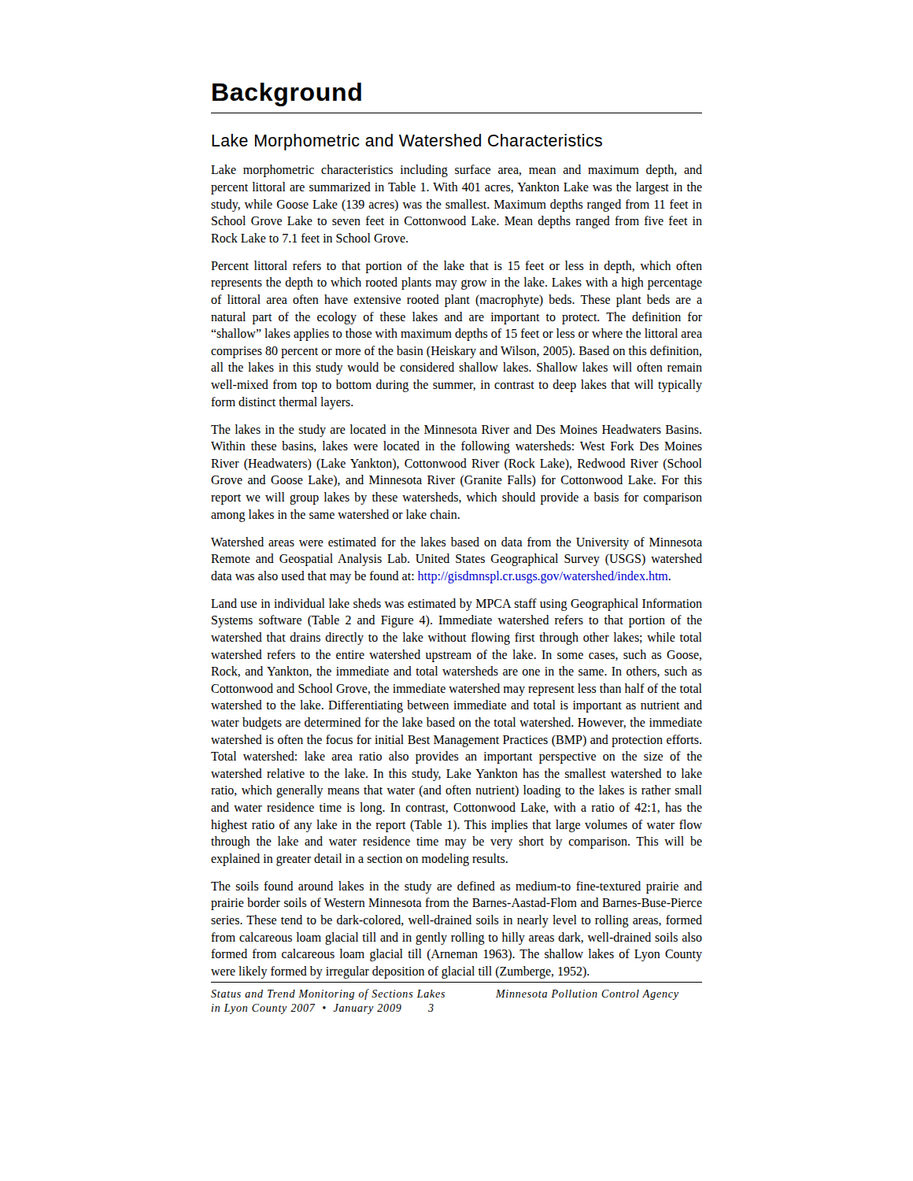Background
Lake Morphometric and Watershed Characteristics
Lake morphometric characteristics including surface area, mean and maximum depth, and percent littoral are summarized in Table 1. With 401 acres, Yankton Lake was the largest in the study, while Goose Lake (139 acres) was the smallest. Maximum depths ranged from 11 feet in School Grove Lake to seven feet in Cottonwood Lake. Mean depths ranged from five feet in Rock Lake to 7.1 feet in School Grove.
Percent littoral refers to that portion of the lake that is 15 feet or less in depth, which often represents the depth to which rooted plants may grow in the lake. Lakes with a high percentage of littoral area often have extensive rooted plant (macrophyte) beds. These plant beds are a natural part of the ecology of these lakes and are important to protect. The definition for “shallow” lakes applies to those with maximum depths of 15 feet or less or where the littoral area comprises 80 percent or more of the basin (Heiskary and Wilson, 2005). Based on this definition, all the lakes in this study would be considered shallow lakes. Shallow lakes will often remain well-mixed from top to bottom during the summer, in contrast to deep lakes that will typically form distinct thermal layers.
The lakes in the study are located in the Minnesota River and Des Moines Headwaters Basins. Within these basins, lakes were located in the following watersheds: West Fork Des Moines River (Headwaters) (Lake Yankton), Cottonwood River (Rock Lake), Redwood River (School Grove and Goose Lake), and Minnesota River (Granite Falls) for Cottonwood Lake. For this report we will group lakes by these watersheds, which should provide a basis for comparison among lakes in the same watershed or lake chain.
Watershed areas were estimated for the lakes based on data from the University of Minnesota Remote and Geospatial Analysis Lab. United States Geographical Survey (USGS) watershed data was also used that may be found at: http://gisdmnspl.cr.usgs.gov/watershed/index.htm.
Land use in individual lake sheds was estimated by MPCA staff using Geographical Information Systems software (Table 2 and Figure 4). Immediate watershed refers to that portion of the watershed that drains directly to the lake without flowing first through other lakes; while total watershed refers to the entire watershed upstream of the lake. In some cases, such as Goose, Rock, and Yankton, the immediate and total watersheds are one in the same. In others, such as Cottonwood and School Grove, the immediate watershed may represent less than half of the total watershed to the lake. Differentiating between immediate and total is important as nutrient and water budgets are determined for the lake based on the total watershed. However, the immediate watershed is often the focus for initial Best Management Practices (BMP) and protection efforts. Total watershed: lake area ratio also provides an important perspective on the size of the watershed relative to the lake. In this study, Lake Yankton has the smallest watershed to lake ratio, which generally means that water (and often nutrient) loading to the lakes is rather small and water residence time is long. In contrast, Cottonwood Lake, with a ratio of 42:1, has the highest ratio of any lake in the report (Table 1). This implies that large volumes of water flow through the lake and water residence time may be very short by comparison. This will be explained in greater detail in a section on modeling results.
The soils found around lakes in the study are defined as medium-to fine-textured prairie and prairie border soils of Western Minnesota from the Barnes-Aastad-Flom and Barnes-Buse-Pierce series. These tend to be dark-colored, well-drained soils in nearly level to rolling areas, formed from calcareous loam glacial till and in gently rolling to hilly areas dark, well-drained soils also formed from calcareous loam glacial till (Arneman 1963). The shallow lakes of Lyon County were likely formed by irregular deposition of glacial till (Zumberge, 1952).
| Status and Trend Monitoring of Sections Lakes | Minnesota Pollution Control Agency |
| in Lyon County 2007 • January 2009 3 | |